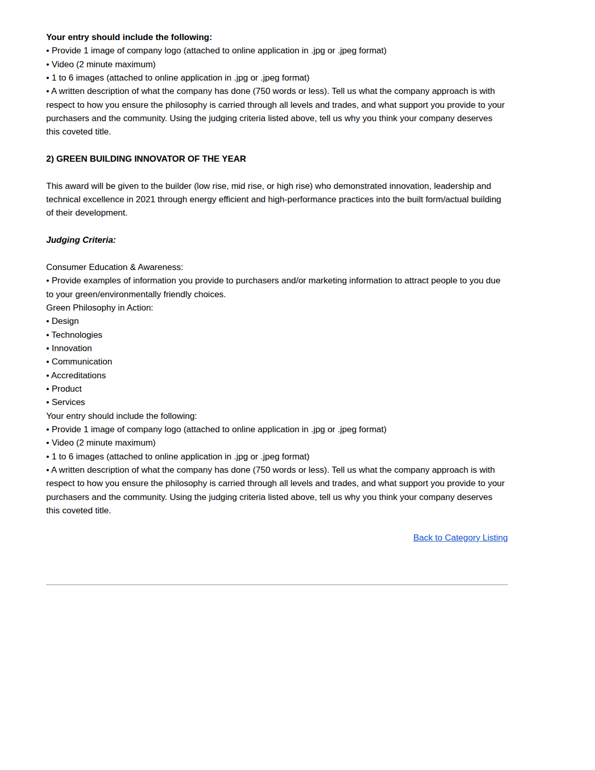Your entry should include the following:
• Provide 1 image of company logo (attached to online application in .jpg or .jpeg format)
• Video (2 minute maximum)
• 1 to 6 images (attached to online application in .jpg or .jpeg format)
• A written description of what the company has done (750 words or less). Tell us what the company approach is with respect to how you ensure the philosophy is carried through all levels and trades, and what support you provide to your purchasers and the community. Using the judging criteria listed above, tell us why you think your company deserves this coveted title.
2) GREEN BUILDING INNOVATOR OF THE YEAR
This award will be given to the builder (low rise, mid rise, or high rise) who demonstrated innovation, leadership and technical excellence in 2021 through energy efficient and high-performance practices into the built form/actual building of their development.
Judging Criteria:
Consumer Education & Awareness:
• Provide examples of information you provide to purchasers and/or marketing information to attract people to you due to your green/environmentally friendly choices.
Green Philosophy in Action:
• Design
• Technologies
• Innovation
• Communication
• Accreditations
• Product
• Services
Your entry should include the following:
• Provide 1 image of company logo (attached to online application in .jpg or .jpeg format)
• Video (2 minute maximum)
• 1 to 6 images (attached to online application in .jpg or .jpeg format)
• A written description of what the company has done (750 words or less). Tell us what the company approach is with respect to how you ensure the philosophy is carried through all levels and trades, and what support you provide to your purchasers and the community. Using the judging criteria listed above, tell us why you think your company deserves this coveted title.
Back to Category Listing